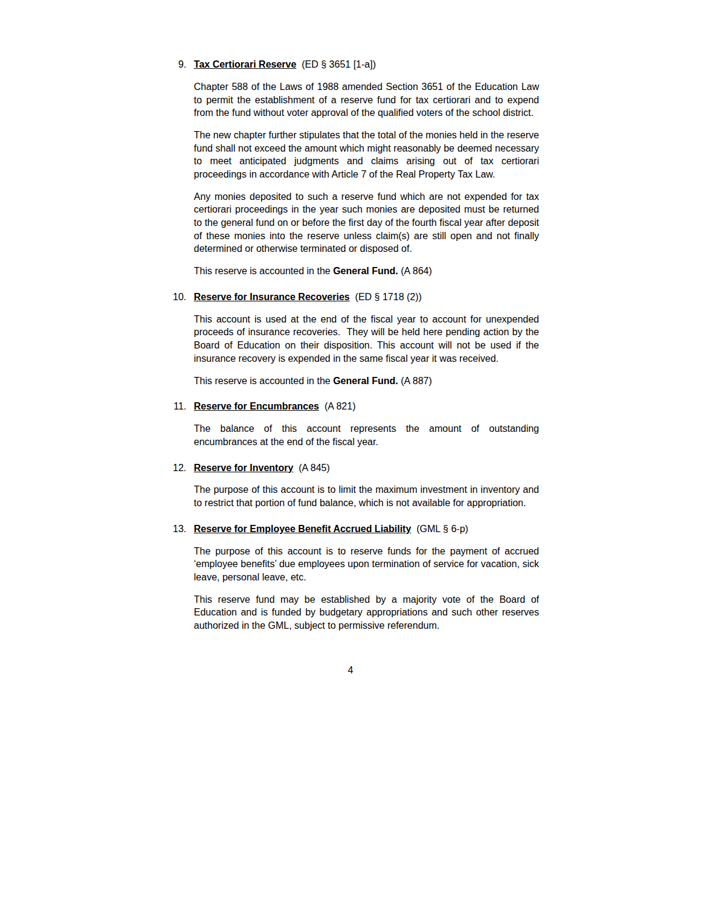9.
Tax Certiorari Reserve (ED § 3651 [1-a])
Chapter 588 of the Laws of 1988 amended Section 3651 of the Education Law to permit the establishment of a reserve fund for tax certiorari and to expend from the fund without voter approval of the qualified voters of the school district.
The new chapter further stipulates that the total of the monies held in the reserve fund shall not exceed the amount which might reasonably be deemed necessary to meet anticipated judgments and claims arising out of tax certiorari proceedings in accordance with Article 7 of the Real Property Tax Law.
Any monies deposited to such a reserve fund which are not expended for tax certiorari proceedings in the year such monies are deposited must be returned to the general fund on or before the first day of the fourth fiscal year after deposit of these monies into the reserve unless claim(s) are still open and not finally determined or otherwise terminated or disposed of.
This reserve is accounted in the General Fund. (A 864)
10.
Reserve for Insurance Recoveries (ED § 1718 (2))
This account is used at the end of the fiscal year to account for unexpended proceeds of insurance recoveries. They will be held here pending action by the Board of Education on their disposition. This account will not be used if the insurance recovery is expended in the same fiscal year it was received.
This reserve is accounted in the General Fund. (A 887)
11.
Reserve for Encumbrances (A 821)
The balance of this account represents the amount of outstanding encumbrances at the end of the fiscal year.
12.
Reserve for Inventory (A 845)
The purpose of this account is to limit the maximum investment in inventory and to restrict that portion of fund balance, which is not available for appropriation.
13.
Reserve for Employee Benefit Accrued Liability (GML § 6-p)
The purpose of this account is to reserve funds for the payment of accrued ‘employee benefits’ due employees upon termination of service for vacation, sick leave, personal leave, etc.
This reserve fund may be established by a majority vote of the Board of Education and is funded by budgetary appropriations and such other reserves authorized in the GML, subject to permissive referendum.
4